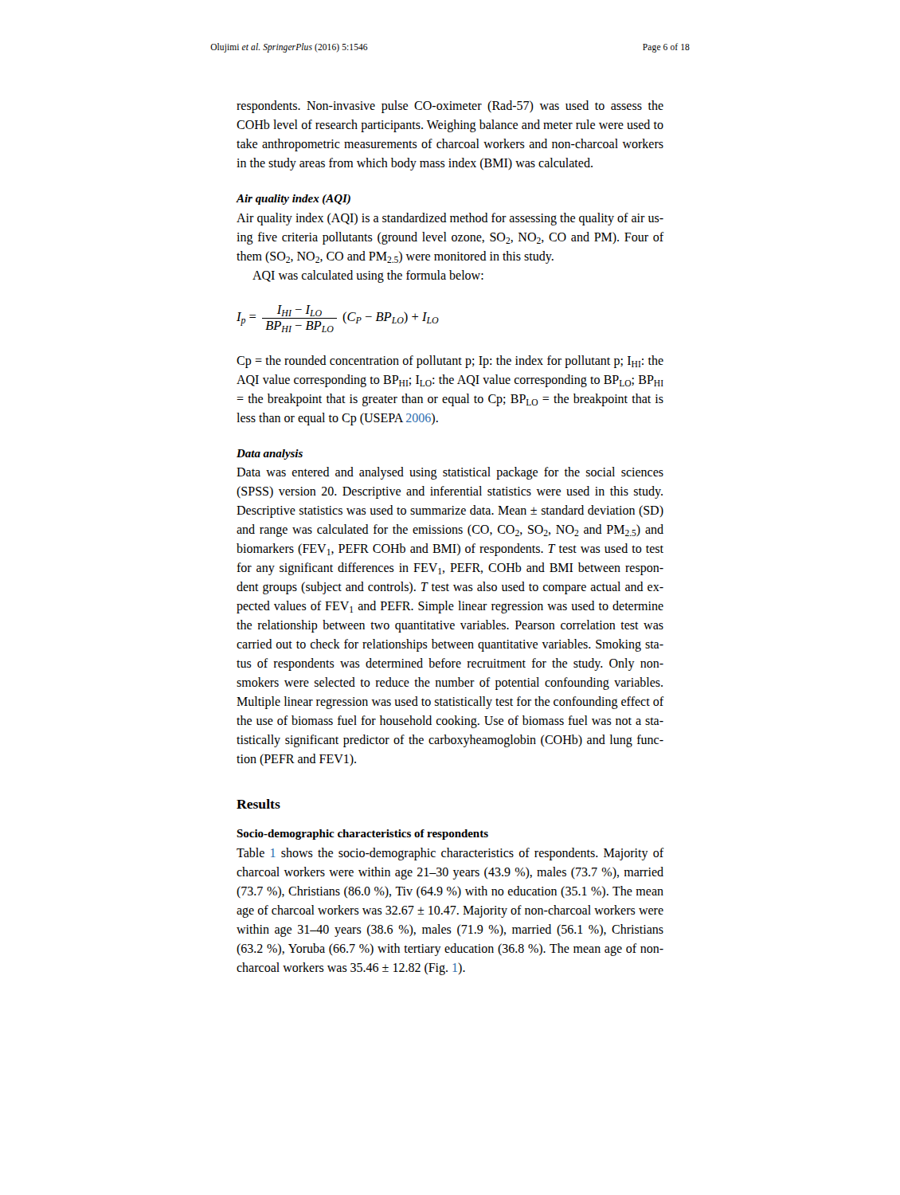Olujimi et al. SpringerPlus (2016) 5:1546
Page 6 of 18
respondents. Non-invasive pulse CO-oximeter (Rad-57) was used to assess the COHb level of research participants. Weighing balance and meter rule were used to take anthropometric measurements of charcoal workers and non-charcoal workers in the study areas from which body mass index (BMI) was calculated.
Air quality index (AQI)
Air quality index (AQI) is a standardized method for assessing the quality of air using five criteria pollutants (ground level ozone, SO2, NO2, CO and PM). Four of them (SO2, NO2, CO and PM2.5) were monitored in this study.
AQI was calculated using the formula below:
Ip = IHI − ILO BPHI − BPLO (CP − BPLO) + ILO
Cp = the rounded concentration of pollutant p; Ip: the index for pollutant p; IHI: the AQI value corresponding to BPHI; ILO: the AQI value corresponding to BPLO; BPHI = the breakpoint that is greater than or equal to Cp; BPLO = the breakpoint that is less than or equal to Cp (USEPA 2006).
Data analysis
Data was entered and analysed using statistical package for the social sciences (SPSS) version 20. Descriptive and inferential statistics were used in this study. Descriptive statistics was used to summarize data. Mean ± standard deviation (SD) and range was calculated for the emissions (CO, CO2, SO2, NO2 and PM2.5) and biomarkers (FEV1, PEFR COHb and BMI) of respondents. T test was used to test for any significant differences in FEV1, PEFR, COHb and BMI between respondent groups (subject and controls). T test was also used to compare actual and expected values of FEV1 and PEFR. Simple linear regression was used to determine the relationship between two quantitative variables. Pearson correlation test was carried out to check for relationships between quantitative variables. Smoking status of respondents was determined before recruitment for the study. Only non-smokers were selected to reduce the number of potential confounding variables. Multiple linear regression was used to statistically test for the confounding effect of the use of biomass fuel for household cooking. Use of biomass fuel was not a statistically significant predictor of the carboxyheamoglobin (COHb) and lung function (PEFR and FEV1).
Results
Socio-demographic characteristics of respondents
Table 1 shows the socio-demographic characteristics of respondents. Majority of charcoal workers were within age 21–30 years (43.9 %), males (73.7 %), married (73.7 %), Christians (86.0 %), Tiv (64.9 %) with no education (35.1 %). The mean age of charcoal workers was 32.67 ± 10.47. Majority of non-charcoal workers were within age 31–40 years (38.6 %), males (71.9 %), married (56.1 %), Christians (63.2 %), Yoruba (66.7 %) with tertiary education (36.8 %). The mean age of non-charcoal workers was 35.46 ± 12.82 (Fig. 1).